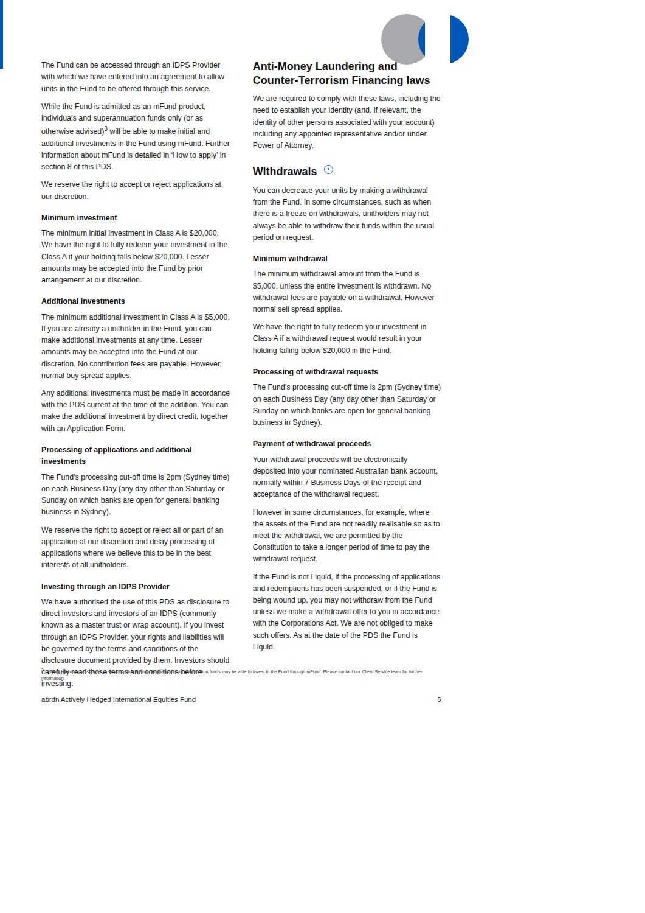The Fund can be accessed through an IDPS Provider with which we have entered into an agreement to allow units in the Fund to be offered through this service.
While the Fund is admitted as an mFund product, individuals and superannuation funds only (or as otherwise advised)3 will be able to make initial and additional investments in the Fund using mFund. Further information about mFund is detailed in ‘How to apply’ in section 8 of this PDS.
We reserve the right to accept or reject applications at our discretion.
Minimum investment
The minimum initial investment in Class A is $20,000. We have the right to fully redeem your investment in the Class A if your holding falls below $20,000. Lesser amounts may be accepted into the Fund by prior arrangement at our discretion.
Additional investments
The minimum additional investment in Class A is $5,000. If you are already a unitholder in the Fund, you can make additional investments at any time. Lesser amounts may be accepted into the Fund at our discretion. No contribution fees are payable. However, normal buy spread applies.
Any additional investments must be made in accordance with the PDS current at the time of the addition. You can make the additional investment by direct credit, together with an Application Form.
Processing of applications and additional investments
The Fund’s processing cut-off time is 2pm (Sydney time) on each Business Day (any day other than Saturday or Sunday on which banks are open for general banking business in Sydney).
We reserve the right to accept or reject all or part of an application at our discretion and delay processing of applications where we believe this to be in the best interests of all unitholders.
Investing through an IDPS Provider
We have authorised the use of this PDS as disclosure to direct investors and investors of an IDPS (commonly known as a master trust or wrap account). If you invest through an IDPS Provider, your rights and liabilities will be governed by the terms and conditions of the disclosure document provided by them. Investors should carefully read those terms and conditions before investing.
Anti-Money Laundering and Counter-Terrorism Financing laws
We are required to comply with these laws, including the need to establish your identity (and, if relevant, the identity of other persons associated with your account) including any appointed representative and/or under Power of Attorney.
Withdrawals
You can decrease your units by making a withdrawal from the Fund. In some circumstances, such as when there is a freeze on withdrawals, unitholders may not always be able to withdraw their funds within the usual period on request.
Minimum withdrawal
The minimum withdrawal amount from the Fund is $5,000, unless the entire investment is withdrawn. No withdrawal fees are payable on a withdrawal. However normal sell spread applies.
We have the right to fully redeem your investment in Class A if a withdrawal request would result in your holding falling below $20,000 in the Fund.
Processing of withdrawal requests
The Fund’s processing cut-off time is 2pm (Sydney time) on each Business Day (any day other than Saturday or Sunday on which banks are open for general banking business in Sydney).
Payment of withdrawal proceeds
Your withdrawal proceeds will be electronically deposited into your nominated Australian bank account, normally within 7 Business Days of the receipt and acceptance of the withdrawal request.
However in some circumstances, for example, where the assets of the Fund are not readily realisable so as to meet the withdrawal, we are permitted by the Constitution to take a longer period of time to pay the withdrawal request.
If the Fund is not Liquid, if the processing of applications and redemptions has been suspended, or if the Fund is being wound up, you may not withdraw from the Fund unless we make a withdrawal offer to you in accordance with the Corporations Act. We are not obliged to make such offers. As at the date of the PDS the Fund is Liquid.
3 Under certain circumstances, investors other than individuals and superannuation funds may be able to invest in the Fund through mFund. Please contact our Client Service team for further information.
abrdn Actively Hedged International Equities Fund
5